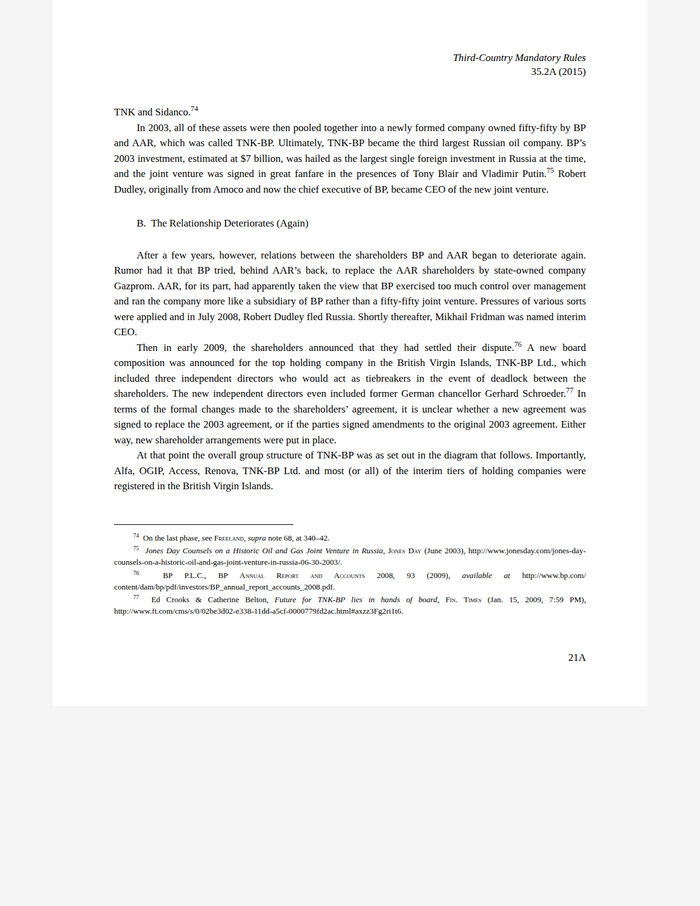Third-Country Mandatory Rules
35.2A (2015)
TNK and Sidanco.74
In 2003, all of these assets were then pooled together into a newly formed company owned fifty-fifty by BP and AAR, which was called TNK-BP. Ultimately, TNK-BP became the third largest Russian oil company. BP’s 2003 investment, estimated at $7 billion, was hailed as the largest single foreign investment in Russia at the time, and the joint venture was signed in great fanfare in the presences of Tony Blair and Vladimir Putin.75 Robert Dudley, originally from Amoco and now the chief executive of BP, became CEO of the new joint venture.
B. The Relationship Deteriorates (Again)
After a few years, however, relations between the shareholders BP and AAR began to deteriorate again. Rumor had it that BP tried, behind AAR’s back, to replace the AAR shareholders by state-owned company Gazprom. AAR, for its part, had apparently taken the view that BP exercised too much control over management and ran the company more like a subsidiary of BP rather than a fifty-fifty joint venture. Pressures of various sorts were applied and in July 2008, Robert Dudley fled Russia. Shortly thereafter, Mikhail Fridman was named interim CEO.
Then in early 2009, the shareholders announced that they had settled their dispute.76 A new board composition was announced for the top holding company in the British Virgin Islands, TNK-BP Ltd., which included three independent directors who would act as tiebreakers in the event of deadlock between the shareholders. The new independent directors even included former German chancellor Gerhard Schroeder.77 In terms of the formal changes made to the shareholders’ agreement, it is unclear whether a new agreement was signed to replace the 2003 agreement, or if the parties signed amendments to the original 2003 agreement. Either way, new shareholder arrangements were put in place.
At that point the overall group structure of TNK-BP was as set out in the diagram that follows. Importantly, Alfa, OGIP, Access, Renova, TNK-BP Ltd. and most (or all) of the interim tiers of holding companies were registered in the British Virgin Islands.
74 On the last phase, see Freeland, supra note 68, at 340–42.
75 Jones Day Counsels on a Historic Oil and Gas Joint Venture in Russia, Jones Day (June 2003), http://www.jonesday.com/jones-day-counsels-on-a-historic-oil-and-gas-joint-venture-in-russia-06-30-2003/.
76 BP P.L.C., BP Annual Report and Accounts 2008, 93 (2009), available at http://www.bp.com/ content/dam/bp/pdf/investors/BP_annual_report_accounts_2008.pdf.
77 Ed Crooks & Catherine Belton, Future for TNK-BP lies in hands of board, Fin. Times (Jan. 15, 2009, 7:59 PM), http://www.ft.com/cms/s/0/02be3d02-e338-11dd-a5cf-0000779fd2ac.html#axzz3Fg2ri1t6.
21A